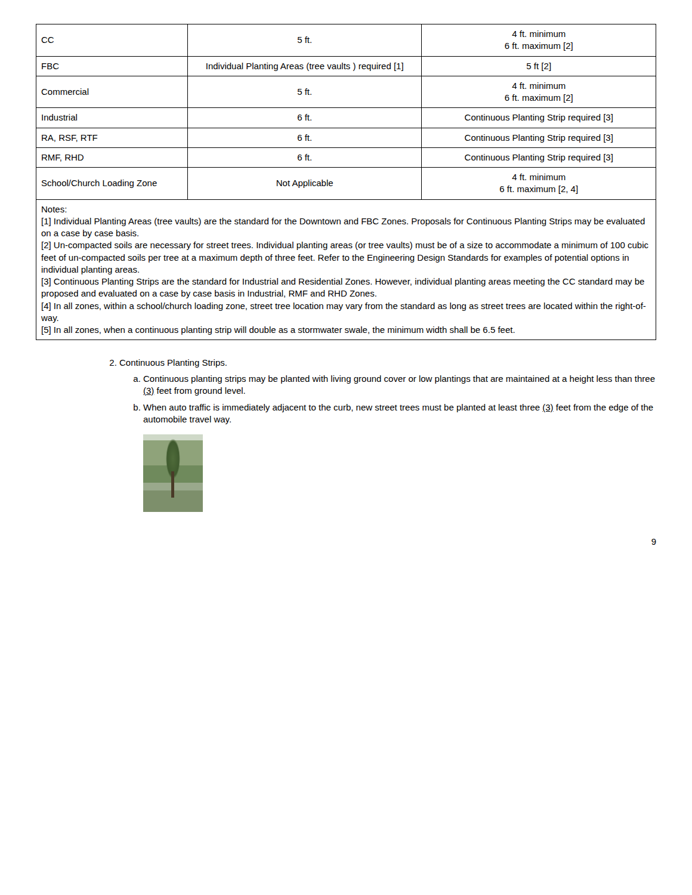| CC | 5 ft. | 4 ft. minimum 6 ft. maximum [2] |
| FBC | Individual Planting Areas (tree vaults ) required [1] | 5 ft [2] |
| Commercial | 5 ft. | 4 ft. minimum 6 ft. maximum [2] |
| Industrial | 6 ft. | Continuous Planting Strip required [3] |
| RA, RSF, RTF | 6 ft. | Continuous Planting Strip required [3] |
| RMF, RHD | 6 ft. | Continuous Planting Strip required [3] |
| School/Church Loading Zone | Not Applicable | 4 ft. minimum 6 ft. maximum [2, 4] |
| Notes: [1] Individual Planting Areas (tree vaults) are the standard for the Downtown and FBC Zones. Proposals for Continuous Planting Strips may be evaluated on a case by case basis. [2] Un-compacted soils are necessary for street trees. Individual planting areas (or tree vaults) must be of a size to accommodate a minimum of 100 cubic feet of un-compacted soils per tree at a maximum depth of three feet. Refer to the Engineering Design Standards for examples of potential options in individual planting areas. [3] Continuous Planting Strips are the standard for Industrial and Residential Zones. However, individual planting areas meeting the CC standard may be proposed and evaluated on a case by case basis in Industrial, RMF and RHD Zones. [4] In all zones, within a school/church loading zone, street tree location may vary from the standard as long as street trees are located within the right-of-way. [5] In all zones, when a continuous planting strip will double as a stormwater swale, the minimum width shall be 6.5 feet. |
Continuous Planting Strips.
Continuous planting strips may be planted with living ground cover or low plantings that are maintained at a height less than three (3) feet from ground level.
When auto traffic is immediately adjacent to the curb, new street trees must be planted at least three (3) feet from the edge of the automobile travel way.
9